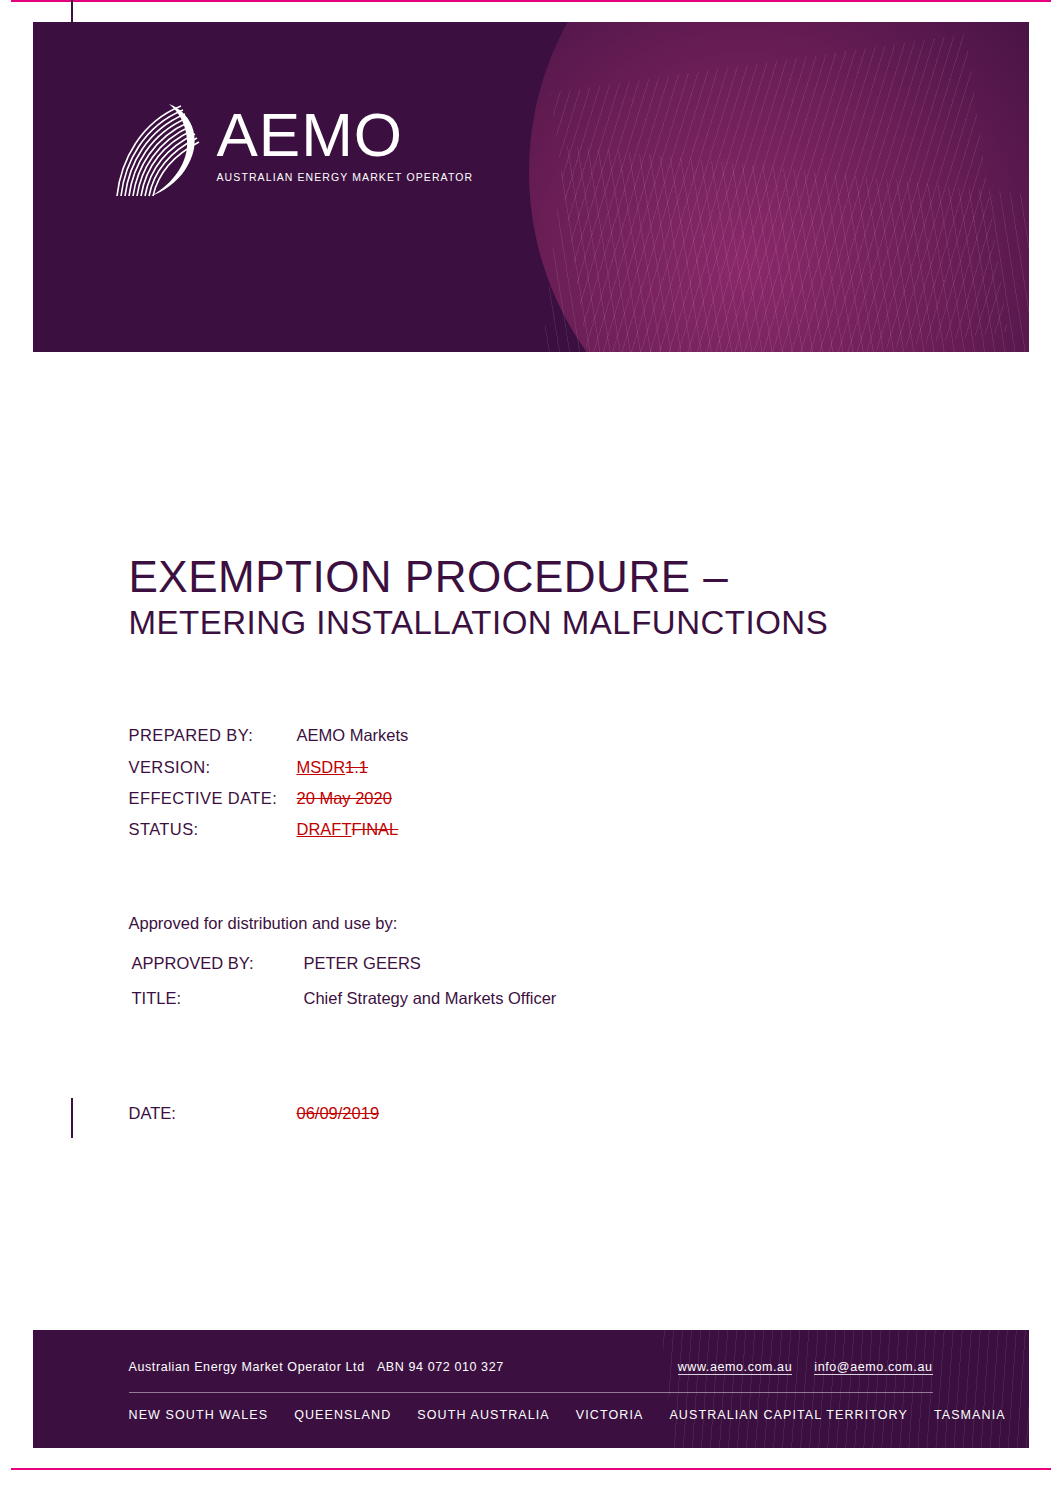AEMO
AUSTRALIAN ENERGY MARKET OPERATOR
Exemption Procedure – Metering Installation Malfunctions
| PREPARED BY: | AEMO Markets |
| VERSION: | MSDR 1.1 |
| EFFECTIVE DATE: | 20 May 2020 |
| STATUS: | DRAFT FINAL |
Approved for distribution and use by:
| APPROVED BY: | PETER GEERS |
| TITLE: | Chief Strategy and Markets Officer |
DATE: 06/09/2019
Australian Energy Market Operator Ltd ABN 94 072 010 327
www.aemo.com.au info@aemo.com.au
NEW SOUTH WALES QUEENSLAND SOUTH AUSTRALIA VICTORIA AUSTRALIAN CAPITAL TERRITORY TASMANIA WESTERN AUSTRALIA